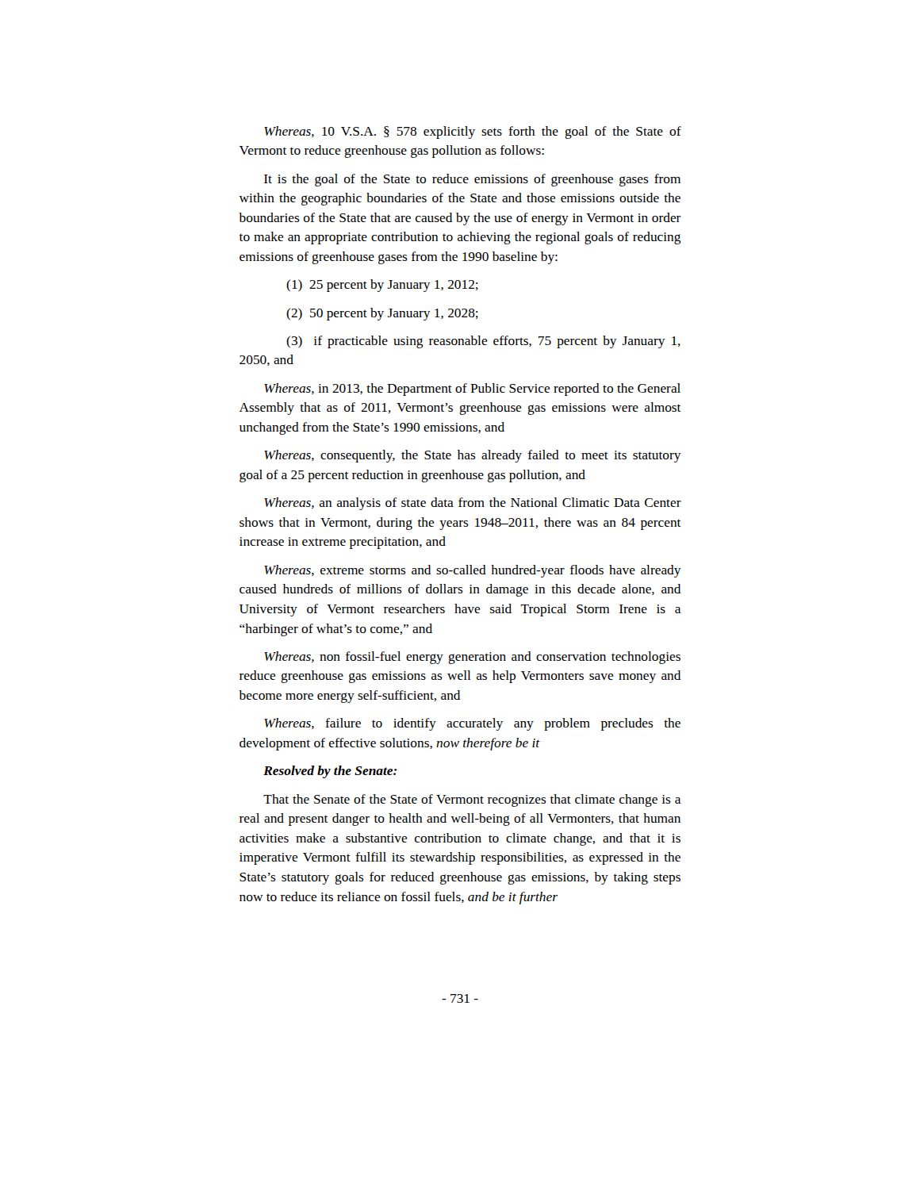Whereas, 10 V.S.A. § 578 explicitly sets forth the goal of the State of Vermont to reduce greenhouse gas pollution as follows:
It is the goal of the State to reduce emissions of greenhouse gases from within the geographic boundaries of the State and those emissions outside the boundaries of the State that are caused by the use of energy in Vermont in order to make an appropriate contribution to achieving the regional goals of reducing emissions of greenhouse gases from the 1990 baseline by:
(1) 25 percent by January 1, 2012;
(2) 50 percent by January 1, 2028;
(3) if practicable using reasonable efforts, 75 percent by January 1, 2050, and
Whereas, in 2013, the Department of Public Service reported to the General Assembly that as of 2011, Vermont’s greenhouse gas emissions were almost unchanged from the State’s 1990 emissions, and
Whereas, consequently, the State has already failed to meet its statutory goal of a 25 percent reduction in greenhouse gas pollution, and
Whereas, an analysis of state data from the National Climatic Data Center shows that in Vermont, during the years 1948–2011, there was an 84 percent increase in extreme precipitation, and
Whereas, extreme storms and so-called hundred-year floods have already caused hundreds of millions of dollars in damage in this decade alone, and University of Vermont researchers have said Tropical Storm Irene is a “harbinger of what’s to come,” and
Whereas, non fossil-fuel energy generation and conservation technologies reduce greenhouse gas emissions as well as help Vermonters save money and become more energy self-sufficient, and
Whereas, failure to identify accurately any problem precludes the development of effective solutions, now therefore be it
Resolved by the Senate:
That the Senate of the State of Vermont recognizes that climate change is a real and present danger to health and well-being of all Vermonters, that human activities make a substantive contribution to climate change, and that it is imperative Vermont fulfill its stewardship responsibilities, as expressed in the State’s statutory goals for reduced greenhouse gas emissions, by taking steps now to reduce its reliance on fossil fuels, and be it further
- 731 -